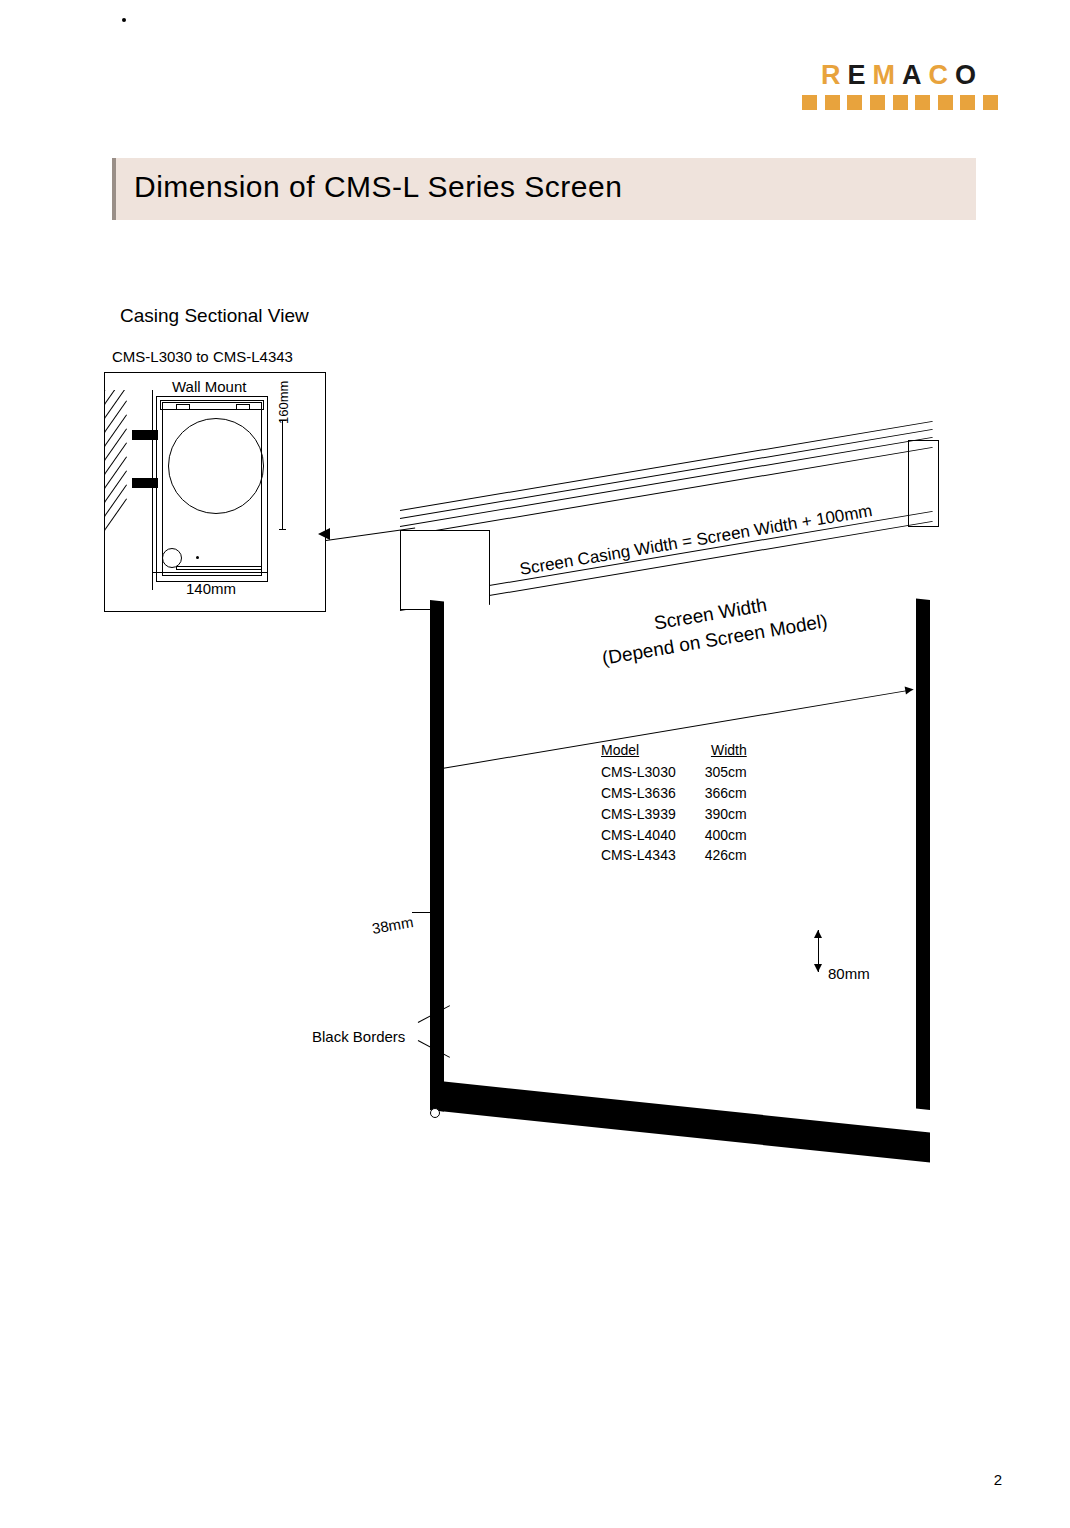REMACO
Dimension of CMS-L Series Screen
Casing Sectional View
CMS-L3030 to CMS-L4343
Wall Mount
160mm
140mm
Screen Casing Width = Screen Width + 100mm
Screen Width
(Depend on Screen Model)
| Model | Width |
| --- | --- |
| CMS-L3030 | 305cm |
| CMS-L3636 | 366cm |
| CMS-L3939 | 390cm |
| CMS-L4040 | 400cm |
| CMS-L4343 | 426cm |
38mm
80mm
Black Borders
2